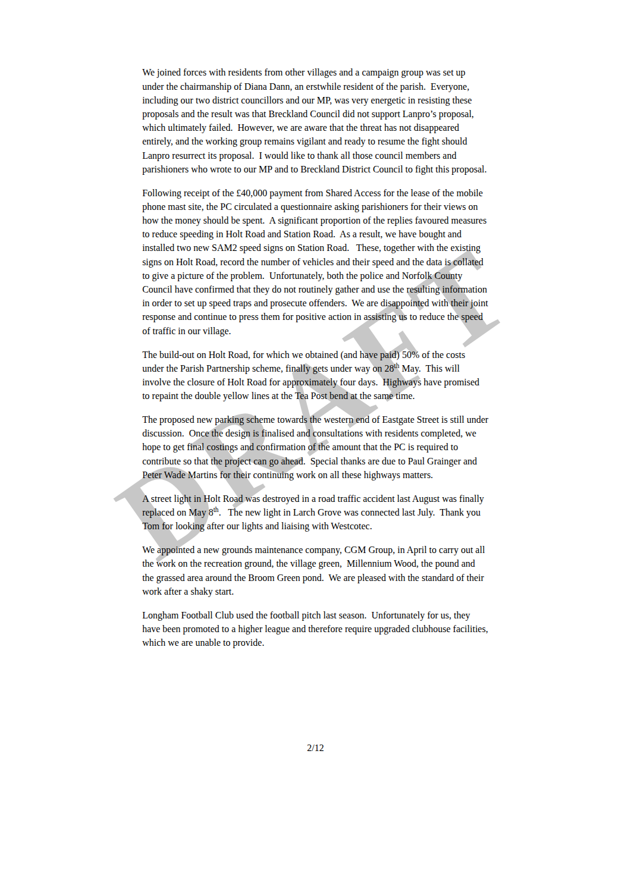DRAFT
We joined forces with residents from other villages and a campaign group was set up under the chairmanship of Diana Dann, an erstwhile resident of the parish. Everyone, including our two district councillors and our MP, was very energetic in resisting these proposals and the result was that Breckland Council did not support Lanpro’s proposal, which ultimately failed. However, we are aware that the threat has not disappeared entirely, and the working group remains vigilant and ready to resume the fight should Lanpro resurrect its proposal. I would like to thank all those council members and parishioners who wrote to our MP and to Breckland District Council to fight this proposal.
Following receipt of the £40,000 payment from Shared Access for the lease of the mobile phone mast site, the PC circulated a questionnaire asking parishioners for their views on how the money should be spent. A significant proportion of the replies favoured measures to reduce speeding in Holt Road and Station Road. As a result, we have bought and installed two new SAM2 speed signs on Station Road. These, together with the existing signs on Holt Road, record the number of vehicles and their speed and the data is collated to give a picture of the problem. Unfortunately, both the police and Norfolk County Council have confirmed that they do not routinely gather and use the resulting information in order to set up speed traps and prosecute offenders. We are disappointed with their joint response and continue to press them for positive action in assisting us to reduce the speed of traffic in our village.
The build-out on Holt Road, for which we obtained (and have paid) 50% of the costs under the Parish Partnership scheme, finally gets under way on 28th May. This will involve the closure of Holt Road for approximately four days. Highways have promised to repaint the double yellow lines at the Tea Post bend at the same time.
The proposed new parking scheme towards the western end of Eastgate Street is still under discussion. Once the design is finalised and consultations with residents completed, we hope to get final costings and confirmation of the amount that the PC is required to contribute so that the project can go ahead. Special thanks are due to Paul Grainger and Peter Wade Martins for their continuing work on all these highways matters.
A street light in Holt Road was destroyed in a road traffic accident last August was finally replaced on May 8th. The new light in Larch Grove was connected last July. Thank you Tom for looking after our lights and liaising with Westcotec.
We appointed a new grounds maintenance company, CGM Group, in April to carry out all the work on the recreation ground, the village green, Millennium Wood, the pound and the grassed area around the Broom Green pond. We are pleased with the standard of their work after a shaky start.
Longham Football Club used the football pitch last season. Unfortunately for us, they have been promoted to a higher league and therefore require upgraded clubhouse facilities, which we are unable to provide.
2/12